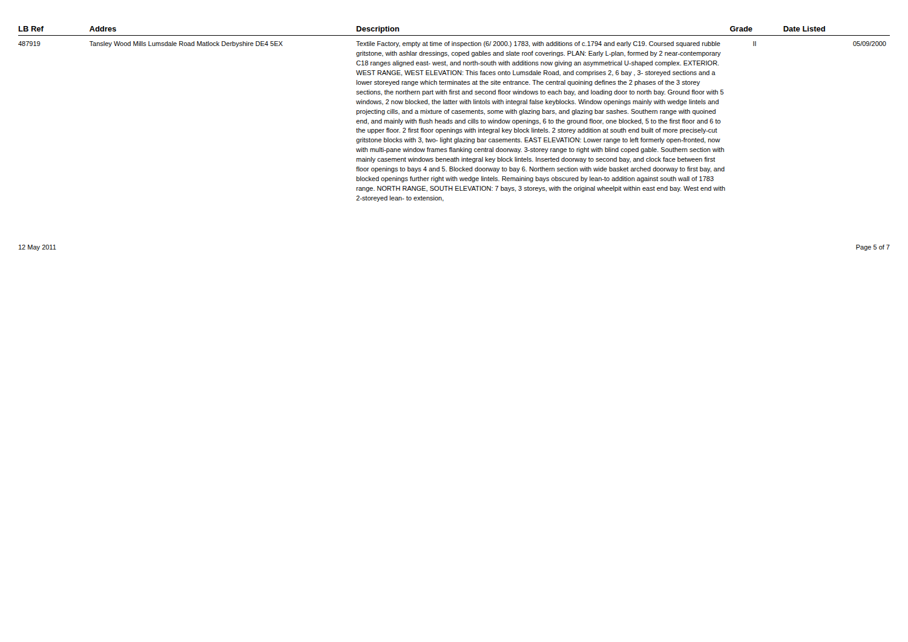| LB Ref | Addres | Description | Grade | Date Listed |
| --- | --- | --- | --- | --- |
| 487919 | Tansley Wood Mills Lumsdale Road Matlock Derbyshire DE4 5EX | Textile Factory, empty at time of inspection (6/ 2000.) 1783, with additions of c.1794 and early C19. Coursed squared rubble gritstone, with ashlar dressings, coped gables and slate roof coverings. PLAN: Early L-plan, formed by 2 near-contemporary C18 ranges aligned east- west, and north-south with additions now giving an asymmetrical U-shaped complex. EXTERIOR. WEST RANGE, WEST ELEVATION: This faces onto Lumsdale Road, and comprises 2, 6 bay , 3- storeyed sections and a lower storeyed range which terminates at the site entrance. The central quoining defines the 2 phases of the 3 storey sections, the northern part with first and second floor windows to each bay, and loading door to north bay. Ground floor with 5 windows, 2 now blocked, the latter with lintols with integral false keyblocks. Window openings mainly with wedge lintels and projecting cills, and a mixture of casements, some with glazing bars, and glazing bar sashes. Southern range with quoined end, and mainly with flush heads and cills to window openings, 6 to the ground floor, one blocked, 5 to the first floor and 6 to the upper floor. 2 first floor openings with integral key block lintels. 2 storey addition at south end built of more precisely-cut gritstone blocks with 3, two- light glazing bar casements. EAST ELEVATION: Lower range to left formerly open-fronted, now with multi-pane window frames flanking central doorway. 3-storey range to right with blind coped gable. Southern section with mainly casement windows beneath integral key block lintels. Inserted doorway to second bay, and clock face between first floor openings to bays 4 and 5. Blocked doorway to bay 6. Northern section with wide basket arched doorway to first bay, and blocked openings further right with wedge lintels. Remaining bays obscured by lean-to addition against south wall of 1783 range. NORTH RANGE, SOUTH ELEVATION: 7 bays, 3 storeys, with the original wheelpit within east end bay. West end with 2-storeyed lean- to extension, | II | 05/09/2000 |
12 May 2011 Page 5 of 7